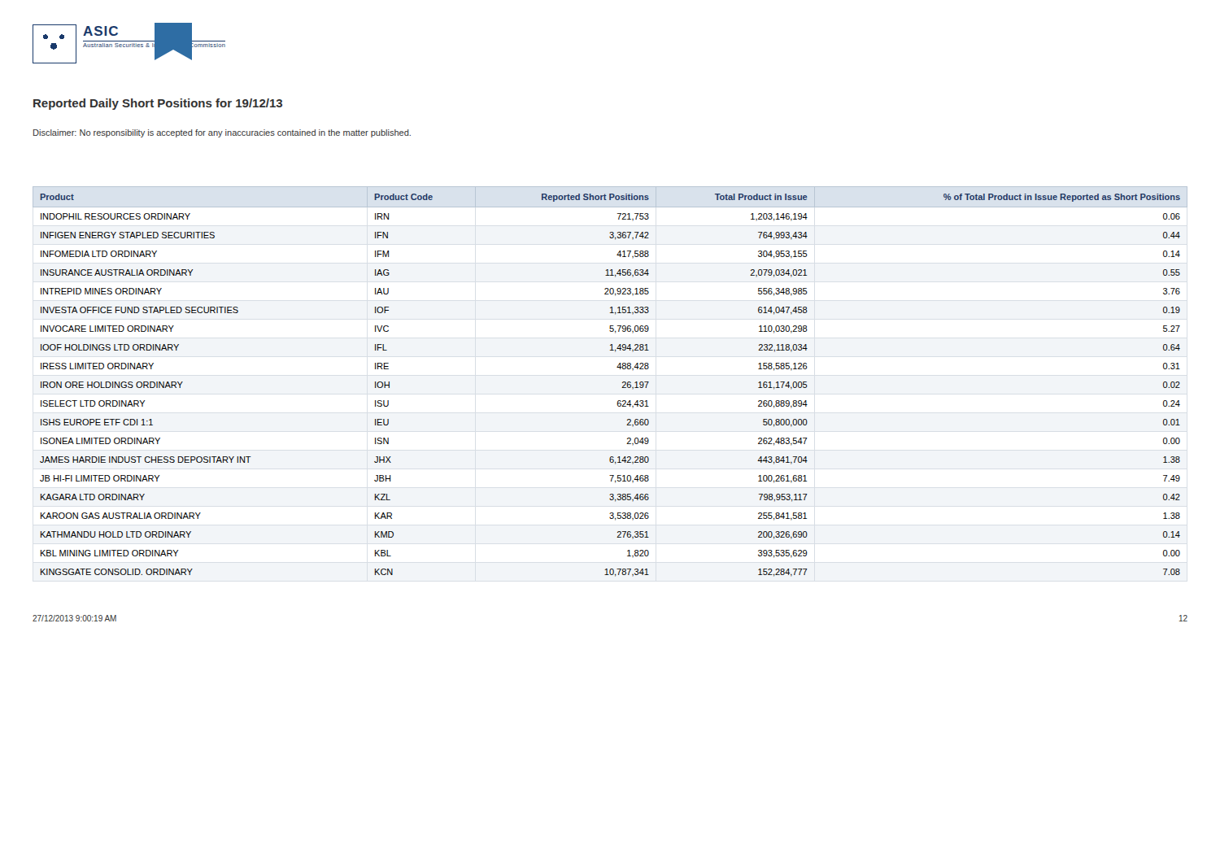ASIC
Australian Securities & Investments Commission
Reported Daily Short Positions for 19/12/13
Disclaimer: No responsibility is accepted for any inaccuracies contained in the matter published.
| Product | Product Code | Reported Short Positions | Total Product in Issue | % of Total Product in Issue Reported as Short Positions |
| --- | --- | --- | --- | --- |
| INDOPHIL RESOURCES ORDINARY | IRN | 721,753 | 1,203,146,194 | 0.06 |
| INFIGEN ENERGY STAPLED SECURITIES | IFN | 3,367,742 | 764,993,434 | 0.44 |
| INFOMEDIA LTD ORDINARY | IFM | 417,588 | 304,953,155 | 0.14 |
| INSURANCE AUSTRALIA ORDINARY | IAG | 11,456,634 | 2,079,034,021 | 0.55 |
| INTREPID MINES ORDINARY | IAU | 20,923,185 | 556,348,985 | 3.76 |
| INVESTA OFFICE FUND STAPLED SECURITIES | IOF | 1,151,333 | 614,047,458 | 0.19 |
| INVOCARE LIMITED ORDINARY | IVC | 5,796,069 | 110,030,298 | 5.27 |
| IOOF HOLDINGS LTD ORDINARY | IFL | 1,494,281 | 232,118,034 | 0.64 |
| IRESS LIMITED ORDINARY | IRE | 488,428 | 158,585,126 | 0.31 |
| IRON ORE HOLDINGS ORDINARY | IOH | 26,197 | 161,174,005 | 0.02 |
| ISELECT LTD ORDINARY | ISU | 624,431 | 260,889,894 | 0.24 |
| ISHS EUROPE ETF CDI 1:1 | IEU | 2,660 | 50,800,000 | 0.01 |
| ISONEA LIMITED ORDINARY | ISN | 2,049 | 262,483,547 | 0.00 |
| JAMES HARDIE INDUST CHESS DEPOSITARY INT | JHX | 6,142,280 | 443,841,704 | 1.38 |
| JB HI-FI LIMITED ORDINARY | JBH | 7,510,468 | 100,261,681 | 7.49 |
| KAGARA LTD ORDINARY | KZL | 3,385,466 | 798,953,117 | 0.42 |
| KAROON GAS AUSTRALIA ORDINARY | KAR | 3,538,026 | 255,841,581 | 1.38 |
| KATHMANDU HOLD LTD ORDINARY | KMD | 276,351 | 200,326,690 | 0.14 |
| KBL MINING LIMITED ORDINARY | KBL | 1,820 | 393,535,629 | 0.00 |
| KINGSGATE CONSOLID. ORDINARY | KCN | 10,787,341 | 152,284,777 | 7.08 |
27/12/2013 9:00:19 AM
12